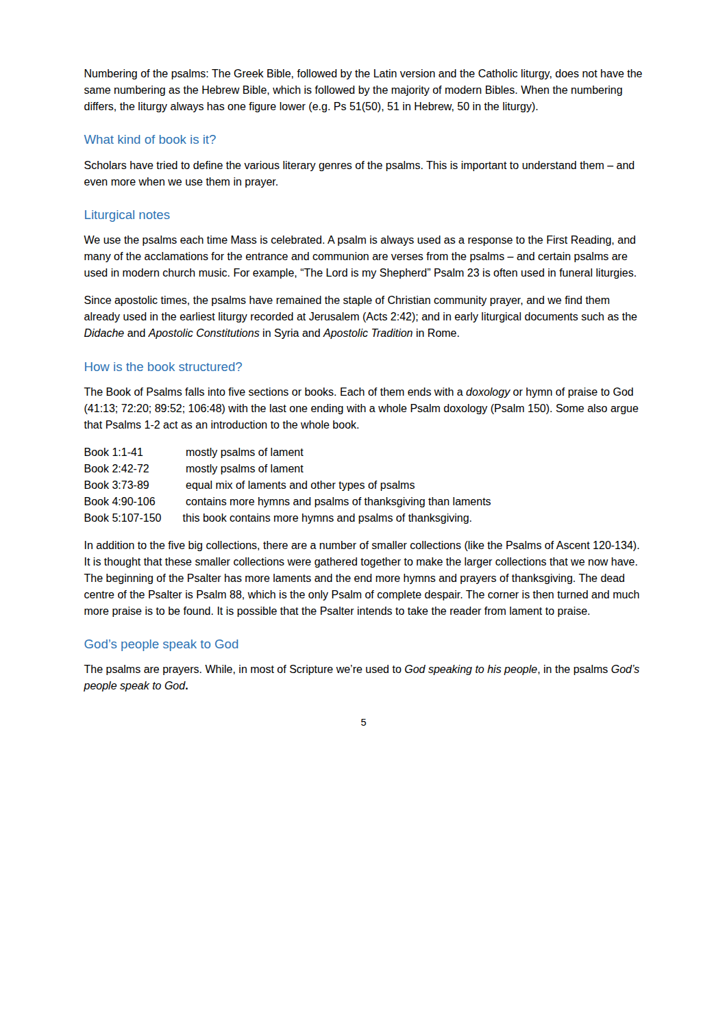Numbering of the psalms: The Greek Bible, followed by the Latin version and the Catholic liturgy, does not have the same numbering as the Hebrew Bible, which is followed by the majority of modern Bibles. When the numbering differs, the liturgy always has one figure lower (e.g. Ps 51(50), 51 in Hebrew, 50 in the liturgy).
What kind of book is it?
Scholars have tried to define the various literary genres of the psalms. This is important to understand them – and even more when we use them in prayer.
Liturgical notes
We use the psalms each time Mass is celebrated. A psalm is always used as a response to the First Reading, and many of the acclamations for the entrance and communion are verses from the psalms – and certain psalms are used in modern church music. For example, “The Lord is my Shepherd” Psalm 23 is often used in funeral liturgies.
Since apostolic times, the psalms have remained the staple of Christian community prayer, and we find them already used in the earliest liturgy recorded at Jerusalem (Acts 2:42); and in early liturgical documents such as the Didache and Apostolic Constitutions in Syria and Apostolic Tradition in Rome.
How is the book structured?
The Book of Psalms falls into five sections or books. Each of them ends with a doxology or hymn of praise to God (41:13; 72:20; 89:52; 106:48) with the last one ending with a whole Psalm doxology (Psalm 150). Some also argue that Psalms 1-2 act as an introduction to the whole book.
Book 1:1-41 mostly psalms of lament Book 2:42-72 mostly psalms of lament Book 3:73-89 equal mix of laments and other types of psalms Book 4:90-106 contains more hymns and psalms of thanksgiving than laments Book 5:107-150 this book contains more hymns and psalms of thanksgiving.
In addition to the five big collections, there are a number of smaller collections (like the Psalms of Ascent 120-134). It is thought that these smaller collections were gathered together to make the larger collections that we now have. The beginning of the Psalter has more laments and the end more hymns and prayers of thanksgiving. The dead centre of the Psalter is Psalm 88, which is the only Psalm of complete despair. The corner is then turned and much more praise is to be found. It is possible that the Psalter intends to take the reader from lament to praise.
God’s people speak to God
The psalms are prayers. While, in most of Scripture we’re used to God speaking to his people, in the psalms God’s people speak to God.
5